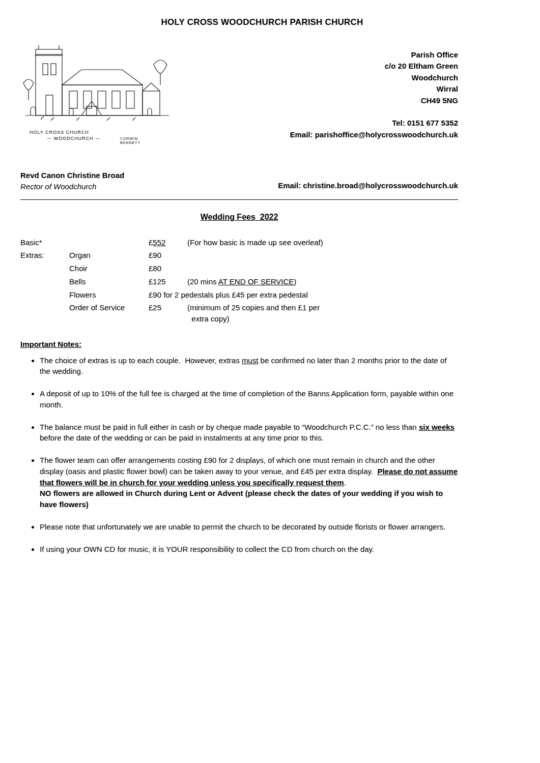HOLY CROSS WOODCHURCH PARISH CHURCH
HOLY CROSS CHURCH — WOODCHURCH — CORWIN BENNETT
Parish Office
c/o 20 Eltham Green
Woodchurch
Wirral
CH49 5NG
Tel: 0151 677 5352
Email: parishoffice@holycrosswoodchurch.uk
Revd Canon Christine Broad
Rector of Woodchurch
Email: christine.broad@holycrosswoodchurch.uk
Wedding Fees 2022
| Basic* | | £ 552 | (For how basic is made up see overleaf) |
| Extras: | Organ | £90 | |
| | Choir | £80 | |
| | Bells | £125 | (20 mins AT END OF SERVICE ) |
| | Flowers | £90 for 2 pedestals plus £45 per extra pedestal |
| | Order of Service | £25 | (minimum of 25 copies and then £1 per extra copy) |
Important Notes:
The choice of extras is up to each couple. However, extras must be confirmed no later than 2 months prior to the date of the wedding.
A deposit of up to 10% of the full fee is charged at the time of completion of the Banns Application form, payable within one month.
The balance must be paid in full either in cash or by cheque made payable to “Woodchurch P.C.C.” no less than six weeks before the date of the wedding or can be paid in instalments at any time prior to this.
The flower team can offer arrangements costing £90 for 2 displays, of which one must remain in church and the other display (oasis and plastic flower bowl) can be taken away to your venue, and £45 per extra display. Please do not assume that flowers will be in church for your wedding unless you specifically request them.
NO flowers are allowed in Church during Lent or Advent (please check the dates of your wedding if you wish to have flowers)
Please note that unfortunately we are unable to permit the church to be decorated by outside florists or flower arrangers.
If using your OWN CD for music, it is YOUR responsibility to collect the CD from church on the day.